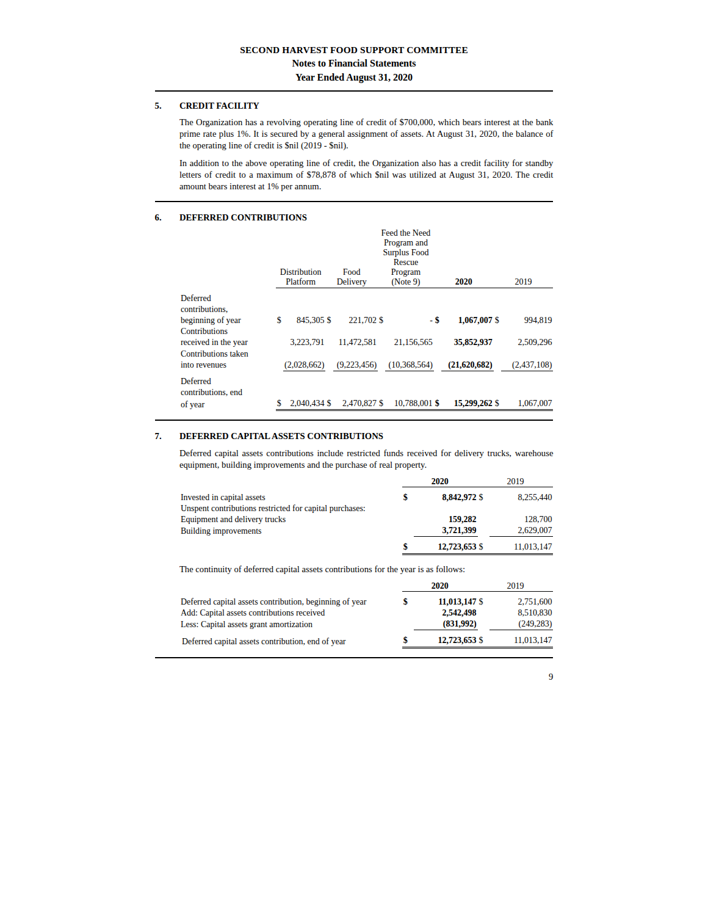SECOND HARVEST FOOD SUPPORT COMMITTEE
Notes to Financial Statements
Year Ended August 31, 2020
5.
CREDIT FACILITY
The Organization has a revolving operating line of credit of $700,000, which bears interest at the bank prime rate plus 1%. It is secured by a general assignment of assets. At August 31, 2020, the balance of the operating line of credit is $nil (2019 - $nil).
In addition to the above operating line of credit, the Organization also has a credit facility for standby letters of credit to a maximum of $78,878 of which $nil was utilized at August 31, 2020. The credit amount bears interest at 1% per annum.
6.
DEFERRED CONTRIBUTIONS
| | | | Feed the Need | | |
| | | | Program and | | |
| | | | Surplus Food | | |
| | | | Rescue | | |
| | Distribution | Food | Program | | |
| | Platform | Delivery | (Note 9) | 2020 | 2019 |
| Deferred | | | | | |
| contributions, | | | | | |
| beginning of year | $ | 845,305 | $ | 221,702 | $ | - | $ | 1,067,007 | $ | 994,819 |
| Contributions | | | | | |
| received in the year | | 3,223,791 | | 11,472,581 | | 21,156,565 | | 35,852,937 | | 2,509,296 |
| Contributions taken | | | | | |
| into revenues | | (2,028,662) | | (9,223,456) | | (10,368,564) | | (21,620,682) | | (2,437,108) |
| Deferred | | | | | |
| contributions, end | | | | | |
| of year | $ | 2,040,434 | $ | 2,470,827 | $ | 10,788,001 | $ | 15,299,262 | $ | 1,067,007 |
7.
DEFERRED CAPITAL ASSETS CONTRIBUTIONS
Deferred capital assets contributions include restricted funds received for delivery trucks, warehouse equipment, building improvements and the purchase of real property.
| | 2020 | 2019 |
| Invested in capital assets | $ | 8,842,972 | $ | 8,255,440 |
| Unspent contributions restricted for capital purchases: | | |
| Equipment and delivery trucks | | 159,282 | | 128,700 |
| Building improvements | | 3,721,399 | | 2,629,007 |
| | $ | 12,723,653 | $ | 11,013,147 |
The continuity of deferred capital assets contributions for the year is as follows:
| | 2020 | 2019 |
| Deferred capital assets contribution, beginning of year | $ | 11,013,147 | $ | 2,751,600 |
| Add: Capital assets contributions received | | 2,542,498 | | 8,510,830 |
| Less: Capital assets grant amortization | | (831,992) | | (249,283) |
| Deferred capital assets contribution, end of year | $ | 12,723,653 | $ | 11,013,147 |
9